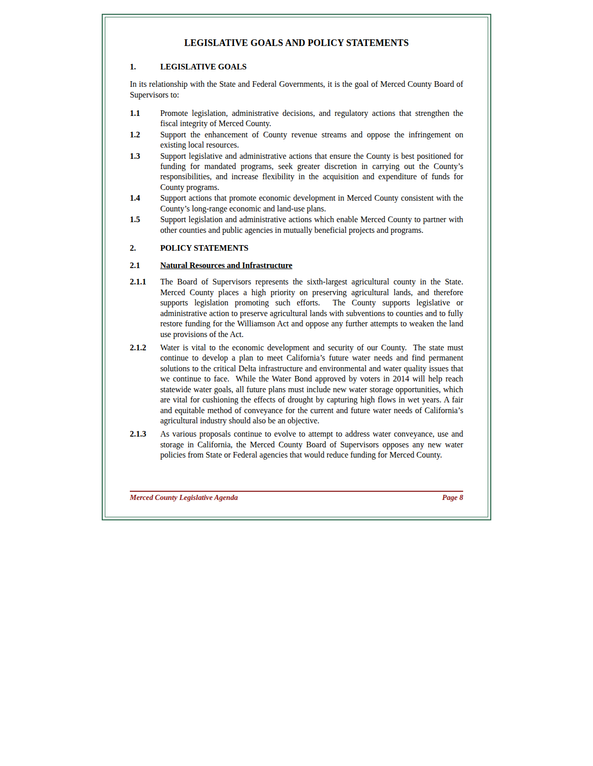LEGISLATIVE GOALS AND POLICY STATEMENTS
1.
LEGISLATIVE GOALS
In its relationship with the State and Federal Governments, it is the goal of Merced County Board of Supervisors to:
1.1
Promote legislation, administrative decisions, and regulatory actions that strengthen the fiscal integrity of Merced County.
1.2
Support the enhancement of County revenue streams and oppose the infringement on existing local resources.
1.3
Support legislative and administrative actions that ensure the County is best positioned for funding for mandated programs, seek greater discretion in carrying out the County’s responsibilities, and increase flexibility in the acquisition and expenditure of funds for County programs.
1.4
Support actions that promote economic development in Merced County consistent with the County’s long-range economic and land-use plans.
1.5
Support legislation and administrative actions which enable Merced County to partner with other counties and public agencies in mutually beneficial projects and programs.
2.
POLICY STATEMENTS
2.1
Natural Resources and Infrastructure
2.1.1
The Board of Supervisors represents the sixth-largest agricultural county in the State. Merced County places a high priority on preserving agricultural lands, and therefore supports legislation promoting such efforts. The County supports legislative or administrative action to preserve agricultural lands with subventions to counties and to fully restore funding for the Williamson Act and oppose any further attempts to weaken the land use provisions of the Act.
2.1.2
Water is vital to the economic development and security of our County. The state must continue to develop a plan to meet California’s future water needs and find permanent solutions to the critical Delta infrastructure and environmental and water quality issues that we continue to face. While the Water Bond approved by voters in 2014 will help reach statewide water goals, all future plans must include new water storage opportunities, which are vital for cushioning the effects of drought by capturing high flows in wet years. A fair and equitable method of conveyance for the current and future water needs of California’s agricultural industry should also be an objective.
2.1.3
As various proposals continue to evolve to attempt to address water conveyance, use and storage in California, the Merced County Board of Supervisors opposes any new water policies from State or Federal agencies that would reduce funding for Merced County.
Merced County Legislative Agenda Page 8